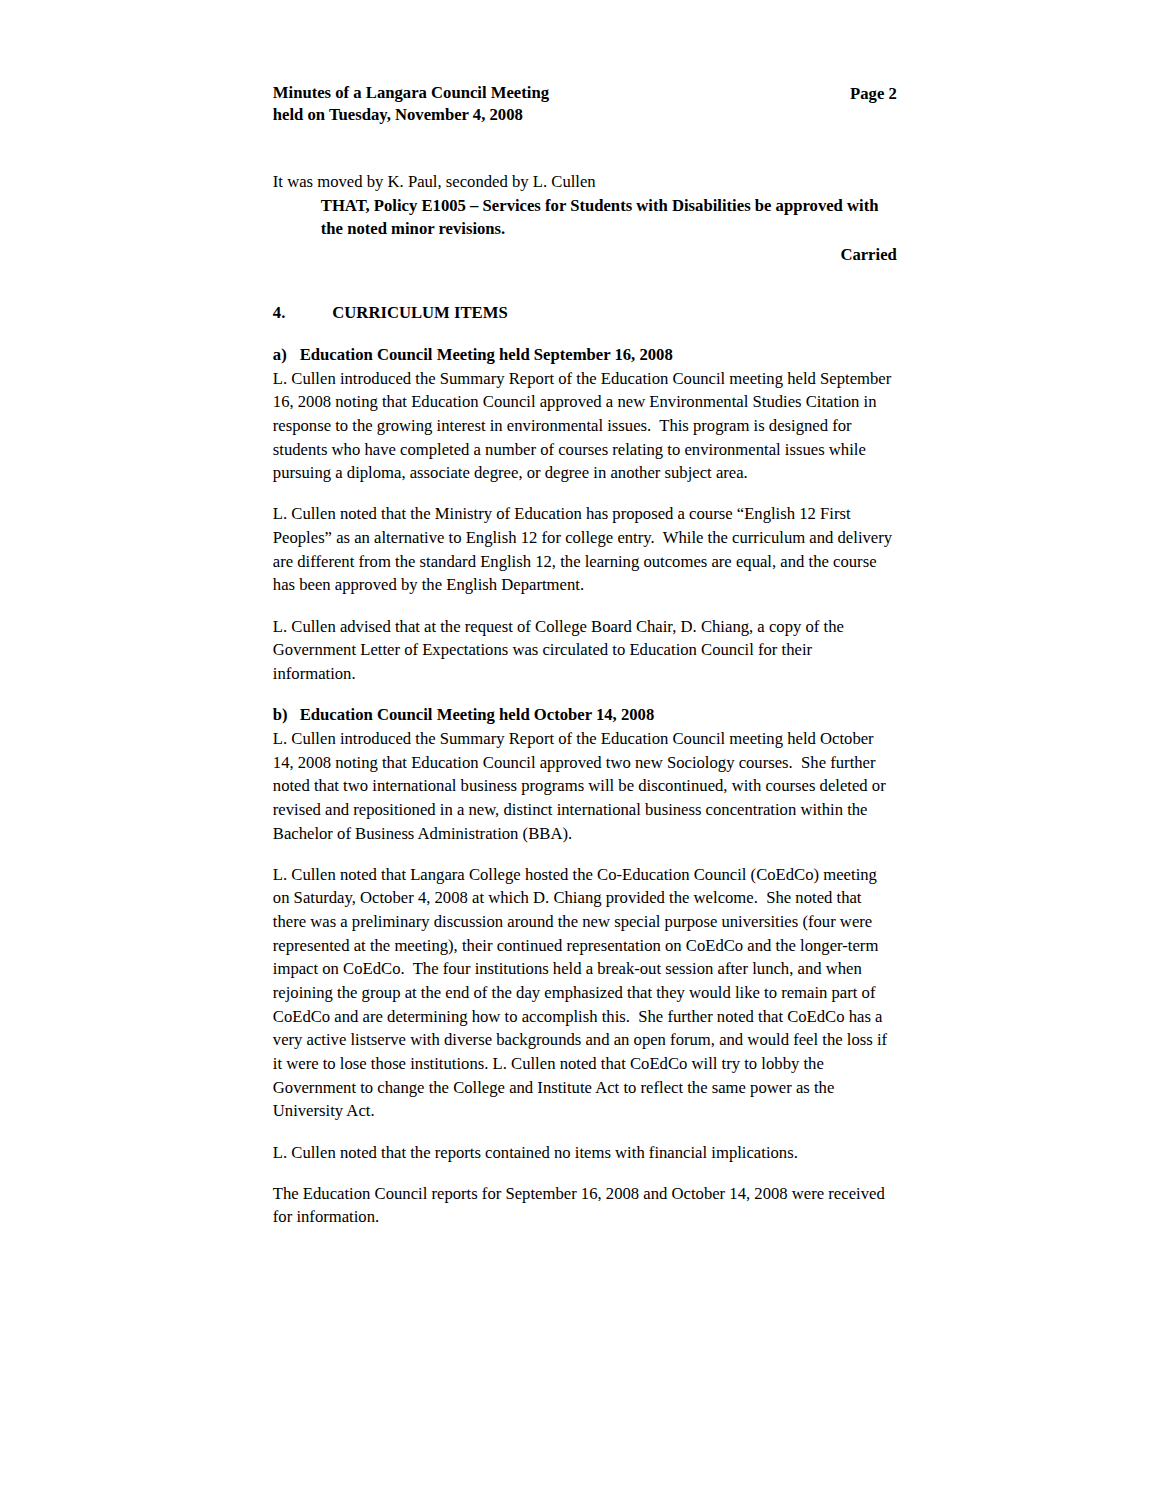Minutes of a Langara Council Meeting
held on Tuesday, November 4, 2008
Page 2
It was moved by K. Paul, seconded by L. Cullen
THAT, Policy E1005 – Services for Students with Disabilities be approved with the noted minor revisions.
Carried
4. CURRICULUM ITEMS
a) Education Council Meeting held September 16, 2008
L. Cullen introduced the Summary Report of the Education Council meeting held September 16, 2008 noting that Education Council approved a new Environmental Studies Citation in response to the growing interest in environmental issues. This program is designed for students who have completed a number of courses relating to environmental issues while pursuing a diploma, associate degree, or degree in another subject area.
L. Cullen noted that the Ministry of Education has proposed a course “English 12 First Peoples” as an alternative to English 12 for college entry. While the curriculum and delivery are different from the standard English 12, the learning outcomes are equal, and the course has been approved by the English Department.
L. Cullen advised that at the request of College Board Chair, D. Chiang, a copy of the Government Letter of Expectations was circulated to Education Council for their information.
b) Education Council Meeting held October 14, 2008
L. Cullen introduced the Summary Report of the Education Council meeting held October 14, 2008 noting that Education Council approved two new Sociology courses. She further noted that two international business programs will be discontinued, with courses deleted or revised and repositioned in a new, distinct international business concentration within the Bachelor of Business Administration (BBA).
L. Cullen noted that Langara College hosted the Co-Education Council (CoEdCo) meeting on Saturday, October 4, 2008 at which D. Chiang provided the welcome. She noted that there was a preliminary discussion around the new special purpose universities (four were represented at the meeting), their continued representation on CoEdCo and the longer-term impact on CoEdCo. The four institutions held a break-out session after lunch, and when rejoining the group at the end of the day emphasized that they would like to remain part of CoEdCo and are determining how to accomplish this. She further noted that CoEdCo has a very active listserve with diverse backgrounds and an open forum, and would feel the loss if it were to lose those institutions. L. Cullen noted that CoEdCo will try to lobby the Government to change the College and Institute Act to reflect the same power as the University Act.
L. Cullen noted that the reports contained no items with financial implications.
The Education Council reports for September 16, 2008 and October 14, 2008 were received for information.